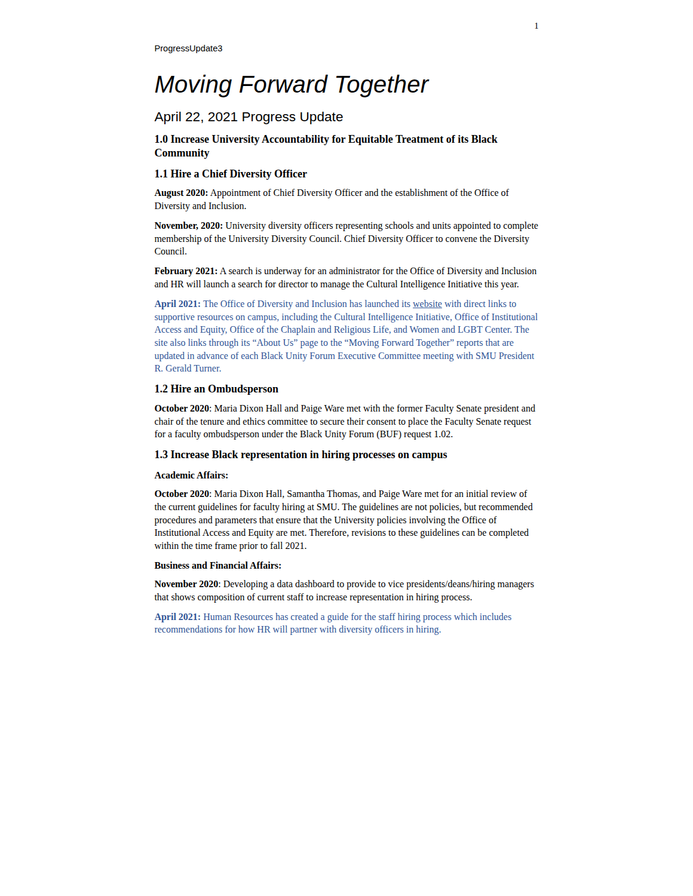1
ProgressUpdate3
Moving Forward Together
April 22, 2021 Progress Update
1.0 Increase University Accountability for Equitable Treatment of its Black Community
1.1 Hire a Chief Diversity Officer
August 2020: Appointment of Chief Diversity Officer and the establishment of the Office of Diversity and Inclusion.
November, 2020: University diversity officers representing schools and units appointed to complete membership of the University Diversity Council. Chief Diversity Officer to convene the Diversity Council.
February 2021: A search is underway for an administrator for the Office of Diversity and Inclusion and HR will launch a search for director to manage the Cultural Intelligence Initiative this year.
April 2021: The Office of Diversity and Inclusion has launched its website with direct links to supportive resources on campus, including the Cultural Intelligence Initiative, Office of Institutional Access and Equity, Office of the Chaplain and Religious Life, and Women and LGBT Center. The site also links through its “About Us” page to the “Moving Forward Together” reports that are updated in advance of each Black Unity Forum Executive Committee meeting with SMU President R. Gerald Turner.
1.2 Hire an Ombudsperson
October 2020: Maria Dixon Hall and Paige Ware met with the former Faculty Senate president and chair of the tenure and ethics committee to secure their consent to place the Faculty Senate request for a faculty ombudsperson under the Black Unity Forum (BUF) request 1.02.
1.3 Increase Black representation in hiring processes on campus
Academic Affairs:
October 2020: Maria Dixon Hall, Samantha Thomas, and Paige Ware met for an initial review of the current guidelines for faculty hiring at SMU. The guidelines are not policies, but recommended procedures and parameters that ensure that the University policies involving the Office of Institutional Access and Equity are met. Therefore, revisions to these guidelines can be completed within the time frame prior to fall 2021.
Business and Financial Affairs:
November 2020: Developing a data dashboard to provide to vice presidents/deans/hiring managers that shows composition of current staff to increase representation in hiring process.
April 2021: Human Resources has created a guide for the staff hiring process which includes recommendations for how HR will partner with diversity officers in hiring.